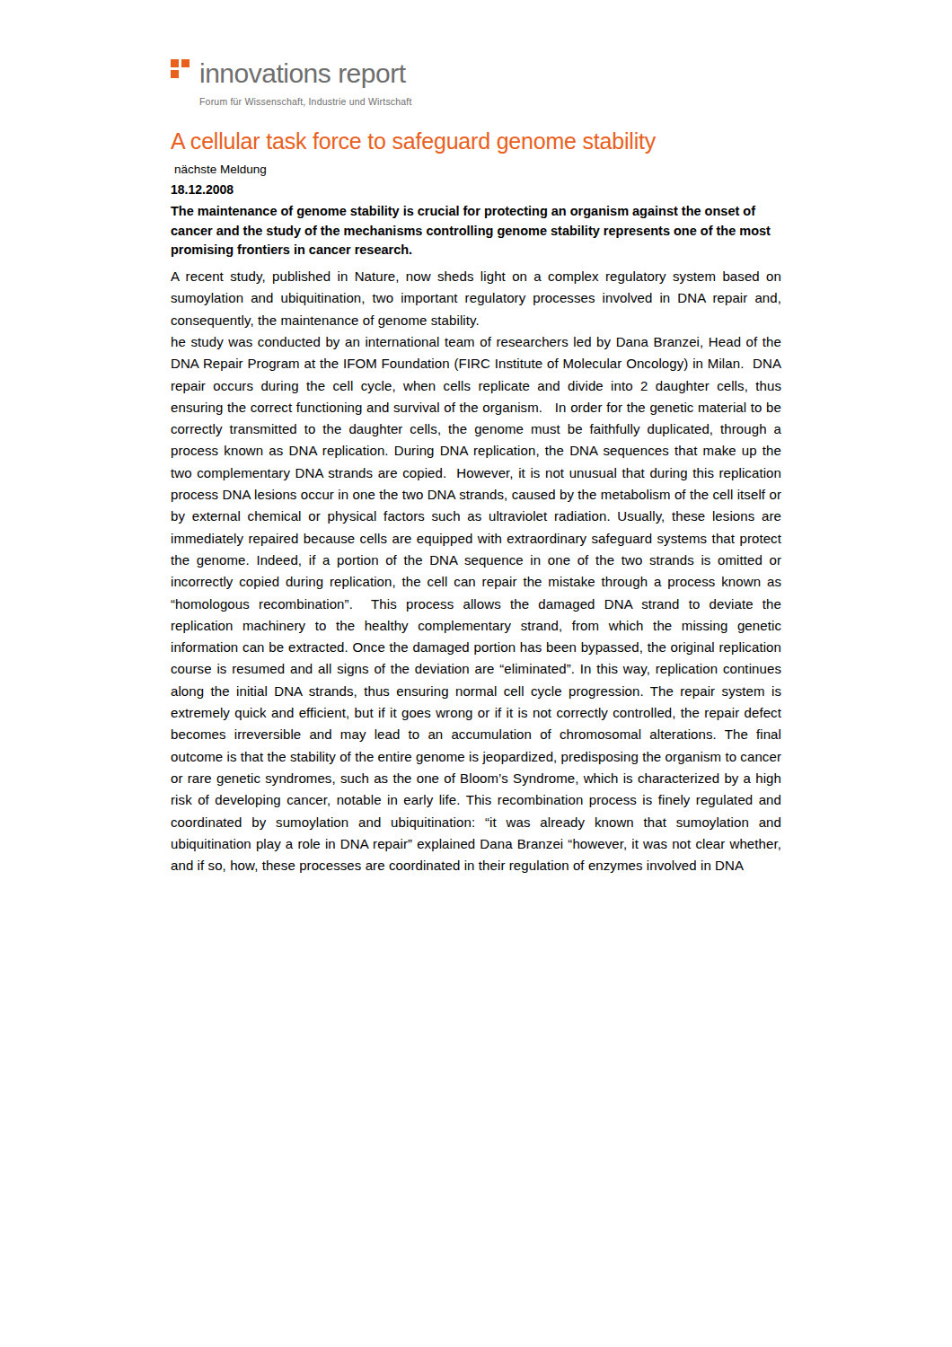innovations report
Forum für Wissenschaft, Industrie und Wirtschaft
A cellular task force to safeguard genome stability
nächste Meldung
18.12.2008
The maintenance of genome stability is crucial for protecting an organism against the onset of cancer and the study of the mechanisms controlling genome stability represents one of the most promising frontiers in cancer research.
A recent study, published in Nature, now sheds light on a complex regulatory system based on sumoylation and ubiquitination, two important regulatory processes involved in DNA repair and, consequently, the maintenance of genome stability.
he study was conducted by an international team of researchers led by Dana Branzei, Head of the DNA Repair Program at the IFOM Foundation (FIRC Institute of Molecular Oncology) in Milan. DNA repair occurs during the cell cycle, when cells replicate and divide into 2 daughter cells, thus ensuring the correct functioning and survival of the organism. In order for the genetic material to be correctly transmitted to the daughter cells, the genome must be faithfully duplicated, through a process known as DNA replication. During DNA replication, the DNA sequences that make up the two complementary DNA strands are copied. However, it is not unusual that during this replication process DNA lesions occur in one the two DNA strands, caused by the metabolism of the cell itself or by external chemical or physical factors such as ultraviolet radiation. Usually, these lesions are immediately repaired because cells are equipped with extraordinary safeguard systems that protect the genome. Indeed, if a portion of the DNA sequence in one of the two strands is omitted or incorrectly copied during replication, the cell can repair the mistake through a process known as “homologous recombination”. This process allows the damaged DNA strand to deviate the replication machinery to the healthy complementary strand, from which the missing genetic information can be extracted. Once the damaged portion has been bypassed, the original replication course is resumed and all signs of the deviation are “eliminated”. In this way, replication continues along the initial DNA strands, thus ensuring normal cell cycle progression. The repair system is extremely quick and efficient, but if it goes wrong or if it is not correctly controlled, the repair defect becomes irreversible and may lead to an accumulation of chromosomal alterations. The final outcome is that the stability of the entire genome is jeopardized, predisposing the organism to cancer or rare genetic syndromes, such as the one of Bloom’s Syndrome, which is characterized by a high risk of developing cancer, notable in early life. This recombination process is finely regulated and coordinated by sumoylation and ubiquitination: “it was already known that sumoylation and ubiquitination play a role in DNA repair” explained Dana Branzei “however, it was not clear whether, and if so, how, these processes are coordinated in their regulation of enzymes involved in DNA